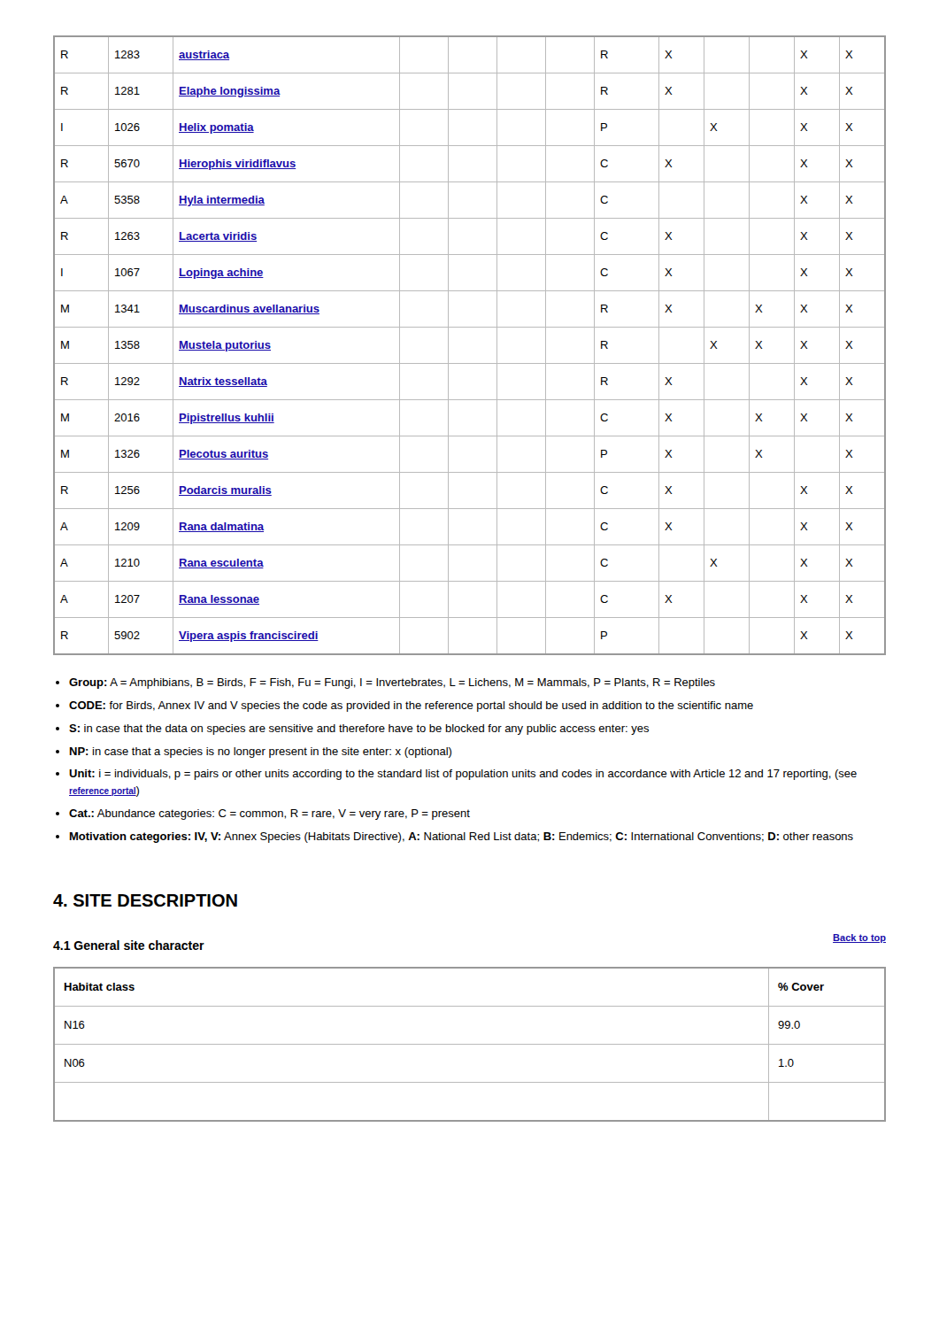| R | 1283 | austriaca | | | | | R | X | | | X | X |
| R | 1281 | Elaphe longissima | | | | | R | X | | | X | X |
| I | 1026 | Helix pomatia | | | | | P | | X | | X | X |
| R | 5670 | Hierophis viridiflavus | | | | | C | X | | | X | X |
| A | 5358 | Hyla intermedia | | | | | C | | | | X | X |
| R | 1263 | Lacerta viridis | | | | | C | X | | | X | X |
| I | 1067 | Lopinga achine | | | | | C | X | | | X | X |
| M | 1341 | Muscardinus avellanarius | | | | | R | X | | X | X | X |
| M | 1358 | Mustela putorius | | | | | R | | X | X | X | X |
| R | 1292 | Natrix tessellata | | | | | R | X | | | X | X |
| M | 2016 | Pipistrellus kuhlii | | | | | C | X | | X | X | X |
| M | 1326 | Plecotus auritus | | | | | P | X | | X | | X |
| R | 1256 | Podarcis muralis | | | | | C | X | | | X | X |
| A | 1209 | Rana dalmatina | | | | | C | X | | | X | X |
| A | 1210 | Rana esculenta | | | | | C | | X | | X | X |
| A | 1207 | Rana lessonae | | | | | C | X | | | X | X |
| R | 5902 | Vipera aspis francisciredi | | | | | P | | | | X | X |
Group: A = Amphibians, B = Birds, F = Fish, Fu = Fungi, I = Invertebrates, L = Lichens, M = Mammals, P = Plants, R = Reptiles
CODE: for Birds, Annex IV and V species the code as provided in the reference portal should be used in addition to the scientific name
S: in case that the data on species are sensitive and therefore have to be blocked for any public access enter: yes
NP: in case that a species is no longer present in the site enter: x (optional)
Unit: i = individuals, p = pairs or other units according to the standard list of population units and codes in accordance with Article 12 and 17 reporting, (see reference portal)
Cat.: Abundance categories: C = common, R = rare, V = very rare, P = present
Motivation categories: IV, V: Annex Species (Habitats Directive), A: National Red List data; B: Endemics; C: International Conventions; D: other reasons
4. SITE DESCRIPTION
Back to top
4.1 General site character
| Habitat class | % Cover |
| --- | --- |
| N16 | 99.0 |
| N06 | 1.0 |